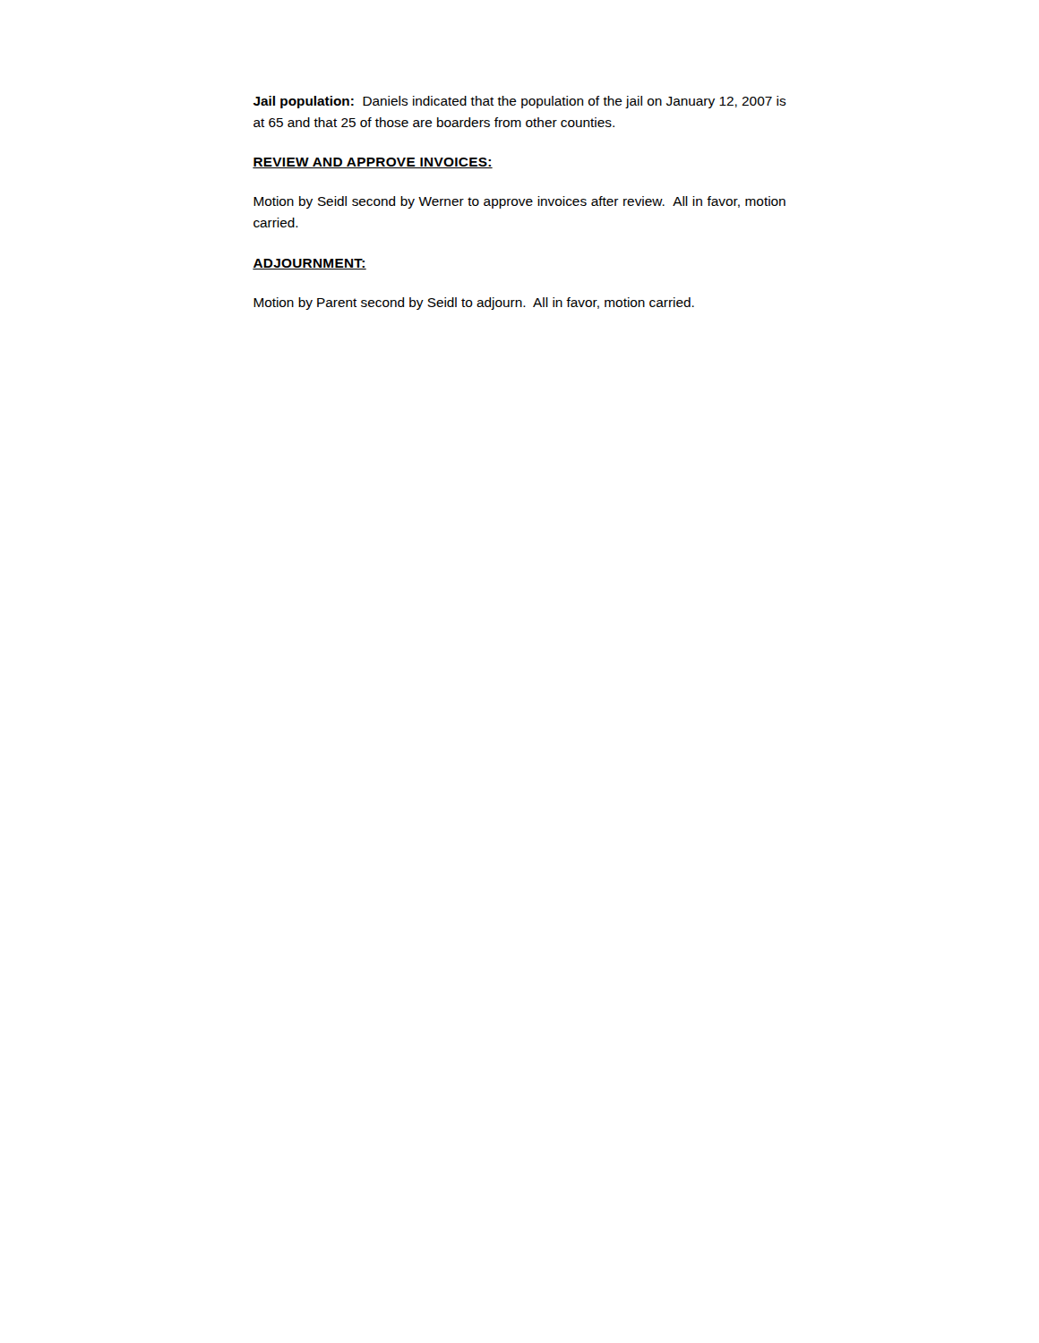Jail population: Daniels indicated that the population of the jail on January 12, 2007 is at 65 and that 25 of those are boarders from other counties.
REVIEW AND APPROVE INVOICES:
Motion by Seidl second by Werner to approve invoices after review. All in favor, motion carried.
ADJOURNMENT:
Motion by Parent second by Seidl to adjourn. All in favor, motion carried.